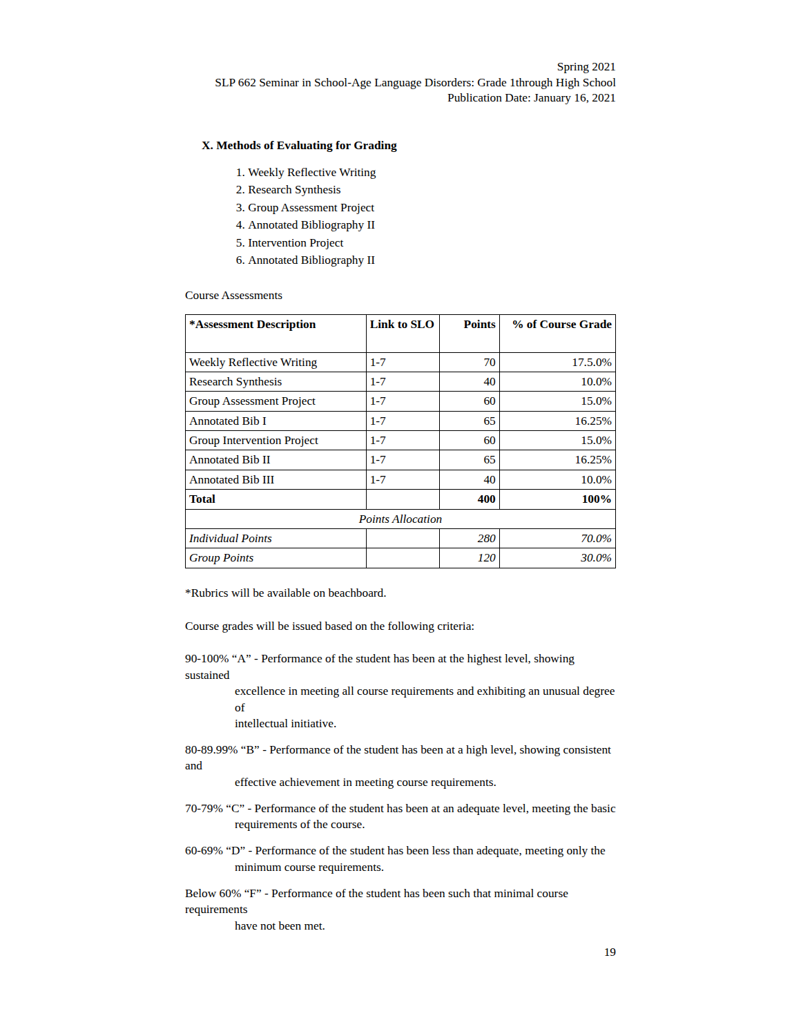Spring 2021
SLP 662 Seminar in School-Age Language Disorders: Grade 1through High School
Publication Date: January 16, 2021
X. Methods of Evaluating for Grading
Weekly Reflective Writing
Research Synthesis
Group Assessment Project
Annotated Bibliography II
Intervention Project
Annotated Bibliography II
Course Assessments
| *Assessment Description | Link to SLO | Points | % of Course Grade |
| --- | --- | --- | --- |
| Weekly Reflective Writing | 1-7 | 70 | 17.5.0% |
| Research Synthesis | 1-7 | 40 | 10.0% |
| Group Assessment Project | 1-7 | 60 | 15.0% |
| Annotated Bib I | 1-7 | 65 | 16.25% |
| Group Intervention Project | 1-7 | 60 | 15.0% |
| Annotated Bib II | 1-7 | 65 | 16.25% |
| Annotated Bib III | 1-7 | 40 | 10.0% |
| Total | | 400 | 100% |
| Points Allocation |
| Individual Points | | 280 | 70.0% |
| Group Points | | 120 | 30.0% |
*Rubrics will be available on beachboard.
Course grades will be issued based on the following criteria:
90-100% “A” - Performance of the student has been at the highest level, showing sustained
excellence in meeting all course requirements and exhibiting an unusual degree of
intellectual initiative.
80-89.99% “B” - Performance of the student has been at a high level, showing consistent and
effective achievement in meeting course requirements.
70-79% “C” - Performance of the student has been at an adequate level, meeting the basic
requirements of the course.
60-69% “D” - Performance of the student has been less than adequate, meeting only the
minimum course requirements.
Below 60% “F” - Performance of the student has been such that minimal course requirements
have not been met.
19